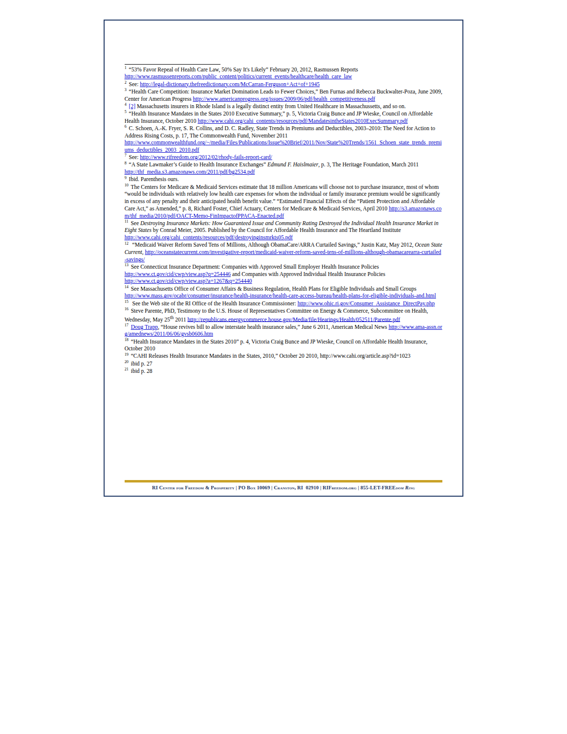1 “53% Favor Repeal of Health Care Law, 50% Say It's Likely” February 20, 2012, Rasmussen Reports
http://www.rasmussenreports.com/public_content/politics/current_events/healthcare/health_care_law
2 See: http://legal-dictionary.thefreedictionary.com/McCarran-Ferguson+Act+of+1945
3 “Health Care Competition: Insurance Market Domination Leads to Fewer Choices,” Ben Furnas and Rebecca Buckwalter-Poza, June 2009, Center for American Progress http://www.americanprogress.org/issues/2009/06/pdf/health_competitiveness.pdf
4 [2] Massachusetts insurers in Rhode Island is a legally distinct entity from United Healthcare in Massachussetts, and so on.
5 “Health Insurance Mandates in the States 2010 Executive Summary,” p. 5, Victoria Craig Bunce and JP Wieske, Council on Affordable Health Insurance, October 2010 http://www.cahi.org/cahi_contents/resources/pdf/MandatesintheStates2010ExecSummary.pdf
6 C. Schoen, A.-K. Fryer, S. R. Collins, and D. C. Radley, State Trends in Premiums and Deductibles, 2003–2010: The Need for Action to Address Rising Costs, p. 17, The Commonwealth Fund, November 2011
http://www.commonwealthfund.org/~/media/Files/Publications/Issue%20Brief/2011/Nov/State%20Trends/1561_Schoen_state_trends_premiums_deductibles_2003_2010.pdf
7 See: http://www.rifreedom.org/2012/02/rhody-fails-report-card/
8 “A State Lawmaker’s Guide to Health Insurance Exchanges” Edmund F. Haislmaier, p. 3, The Heritage Foundation, March 2011
http://thf_media.s3.amazonaws.com/2011/pdf/bg2534.pdf
9 Ibid. Parenthesis ours.
10 The Centers for Medicare & Medicaid Services estimate that 18 million Americans will choose not to purchase insurance, most of whom “would be individuals with relatively low health care expenses for whom the individual or family insurance premium would be significantly in excess of any penalty and their anticipated health benefit value.” “Estimated Financial Effects of the “Patient Protection and Affordable Care Act,” as Amended,” p. 8, Richard Foster, Chief Actuary, Centers for Medicare & Medicaid Services, April 2010 http://s3.amazonaws.com/thf_media/2010/pdf/OACT-Memo-FinImpactofPPACA-Enacted.pdf
11 See Destroying Insurance Markets: How Guaranteed Issue and Community Rating Destroyed the Individual Health Insurance Market in Eight States by Conrad Meier, 2005. Published by the Council for Affordable Health Insurance and The Heartland Institute
http://www.cahi.org/cahi_contents/resources/pdf/destroyinginsmrkts05.pdf
12 “Medicaid Waiver Reform Saved Tens of Millions, Although ObamaCare/ARRA Curtailed Savings,” Justin Katz, May 2012, Ocean State Current, http://oceanstatecurrent.com/investigative-report/medicaid-waiver-reform-saved-tens-of-millions-although-obamacarearra-curtailed-savings/
13 See Connecticut Insurance Department: Companies with Approved Small Employer Health Insurance Policies
http://www.ct.gov/cid/cwp/view.asp?q=254446 and Companies with Approved Individual Health Insurance Policies
http://www.ct.gov/cid/cwp/view.asp?a=1267&q=254440
14 See Massachusetts Office of Consumer Affairs & Business Regulation, Health Plans for Eligible Individuals and Small Groups
http://www.mass.gov/ocabr/consumer/insurance/health-insurance/health-care-access-bureau/health-plans-for-eligible-individuals-and.html
15 See the Web site of the RI Office of the Health Insurance Commissioner: http://www.ohic.ri.gov/Consumer_Assistance_DirectPay.php
16 Steve Parente, PhD, Testimony to the U.S. House of Representatives Committee on Energy & Commerce, Subcommittee on Health, Wednesday, May 25th 2011 http://republicans.energycommerce.house.gov/Media/file/Hearings/Health/052511/Parente.pdf
17 Doug Trapp, “House revives bill to allow interstate health insurance sales,” June 6 2011, American Medical News http://www.ama-assn.org/amednews/2011/06/06/gvsb0606.htm
18 “Health Insurance Mandates in the States 2010” p. 4, Victoria Craig Bunce and JP Wieske, Council on Affordable Health Insurance, October 2010
19 “CAHI Releases Health Insurance Mandates in the States, 2010,” October 20 2010, http://www.cahi.org/article.asp?id=1023
20 ibid p. 27
21 ibid p. 28
RI Center for Freedom & Prosperity | PO Box 10069 | Cranston, RI 02910 | RIFreedom.org | 855-LET-FREE dom Ring